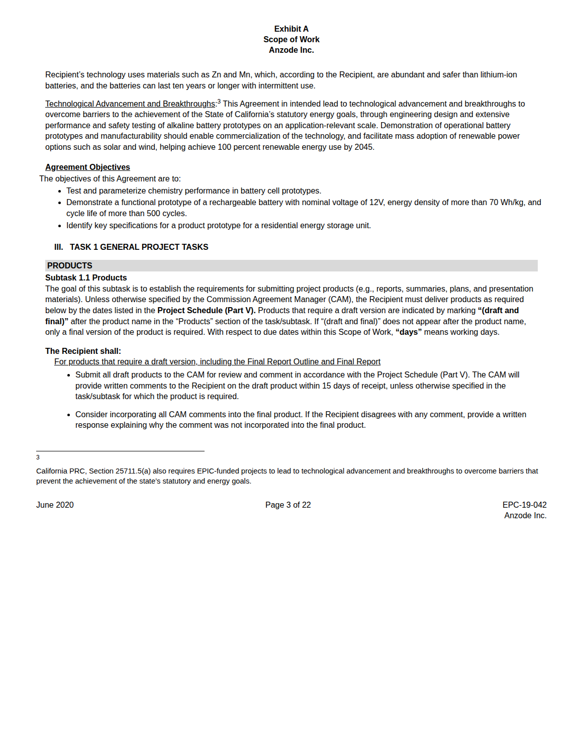Exhibit A
Scope of Work
Anzode Inc.
Recipient’s technology uses materials such as Zn and Mn, which, according to the Recipient, are abundant and safer than lithium-ion batteries, and the batteries can last ten years or longer with intermittent use.
Technological Advancement and Breakthroughs:3 This Agreement in intended lead to technological advancement and breakthroughs to overcome barriers to the achievement of the State of California’s statutory energy goals, through engineering design and extensive performance and safety testing of alkaline battery prototypes on an application-relevant scale. Demonstration of operational battery prototypes and manufacturability should enable commercialization of the technology, and facilitate mass adoption of renewable power options such as solar and wind, helping achieve 100 percent renewable energy use by 2045.
Agreement Objectives
The objectives of this Agreement are to:
Test and parameterize chemistry performance in battery cell prototypes.
Demonstrate a functional prototype of a rechargeable battery with nominal voltage of 12V, energy density of more than 70 Wh/kg, and cycle life of more than 500 cycles.
Identify key specifications for a product prototype for a residential energy storage unit.
III. TASK 1 GENERAL PROJECT TASKS
PRODUCTS
Subtask 1.1 Products
The goal of this subtask is to establish the requirements for submitting project products (e.g., reports, summaries, plans, and presentation materials). Unless otherwise specified by the Commission Agreement Manager (CAM), the Recipient must deliver products as required below by the dates listed in the Project Schedule (Part V). Products that require a draft version are indicated by marking “(draft and final)” after the product name in the “Products” section of the task/subtask. If “(draft and final)” does not appear after the product name, only a final version of the product is required. With respect to due dates within this Scope of Work, “days” means working days.
The Recipient shall:
For products that require a draft version, including the Final Report Outline and Final Report
Submit all draft products to the CAM for review and comment in accordance with the Project Schedule (Part V). The CAM will provide written comments to the Recipient on the draft product within 15 days of receipt, unless otherwise specified in the task/subtask for which the product is required.
Consider incorporating all CAM comments into the final product. If the Recipient disagrees with any comment, provide a written response explaining why the comment was not incorporated into the final product.
3
California PRC, Section 25711.5(a) also requires EPIC-funded projects to lead to technological advancement and breakthroughs to overcome barriers that prevent the achievement of the state’s statutory and energy goals.
June 2020
Page 3 of 22
EPC-19-042
Anzode Inc.